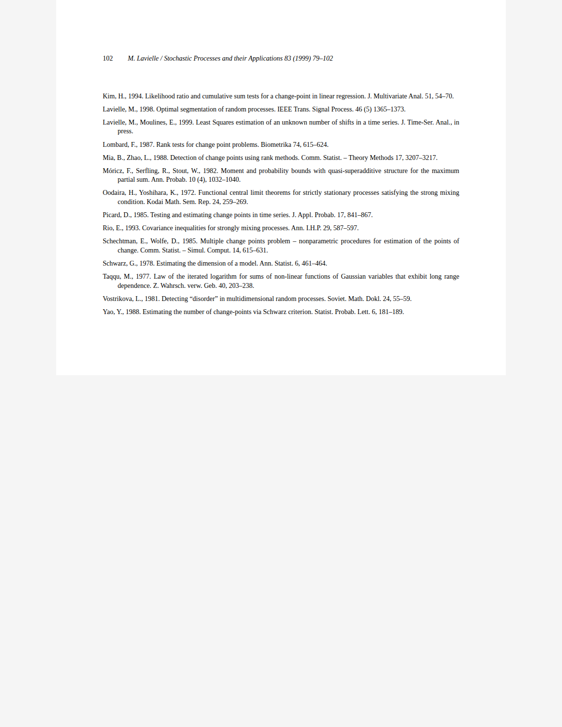102 M. Lavielle / Stochastic Processes and their Applications 83 (1999) 79–102
Kim, H., 1994. Likelihood ratio and cumulative sum tests for a change-point in linear regression. J. Multivariate Anal. 51, 54–70.
Lavielle, M., 1998. Optimal segmentation of random processes. IEEE Trans. Signal Process. 46 (5) 1365–1373.
Lavielle, M., Moulines, E., 1999. Least Squares estimation of an unknown number of shifts in a time series. J. Time-Ser. Anal., in press.
Lombard, F., 1987. Rank tests for change point problems. Biometrika 74, 615–624.
Mia, B., Zhao, L., 1988. Detection of change points using rank methods. Comm. Statist. – Theory Methods 17, 3207–3217.
Móricz, F., Serfling, R., Stout, W., 1982. Moment and probability bounds with quasi-superadditive structure for the maximum partial sum. Ann. Probab. 10 (4), 1032–1040.
Oodaira, H., Yoshihara, K., 1972. Functional central limit theorems for strictly stationary processes satisfying the strong mixing condition. Kodai Math. Sem. Rep. 24, 259–269.
Picard, D., 1985. Testing and estimating change points in time series. J. Appl. Probab. 17, 841–867.
Rio, E., 1993. Covariance inequalities for strongly mixing processes. Ann. I.H.P. 29, 587–597.
Schechtman, E., Wolfe, D., 1985. Multiple change points problem – nonparametric procedures for estimation of the points of change. Comm. Statist. – Simul. Comput. 14, 615–631.
Schwarz, G., 1978. Estimating the dimension of a model. Ann. Statist. 6, 461–464.
Taqqu, M., 1977. Law of the iterated logarithm for sums of non-linear functions of Gaussian variables that exhibit long range dependence. Z. Wahrsch. verw. Geb. 40, 203–238.
Vostrikova, L., 1981. Detecting “disorder” in multidimensional random processes. Soviet. Math. Dokl. 24, 55–59.
Yao, Y., 1988. Estimating the number of change-points via Schwarz criterion. Statist. Probab. Lett. 6, 181–189.